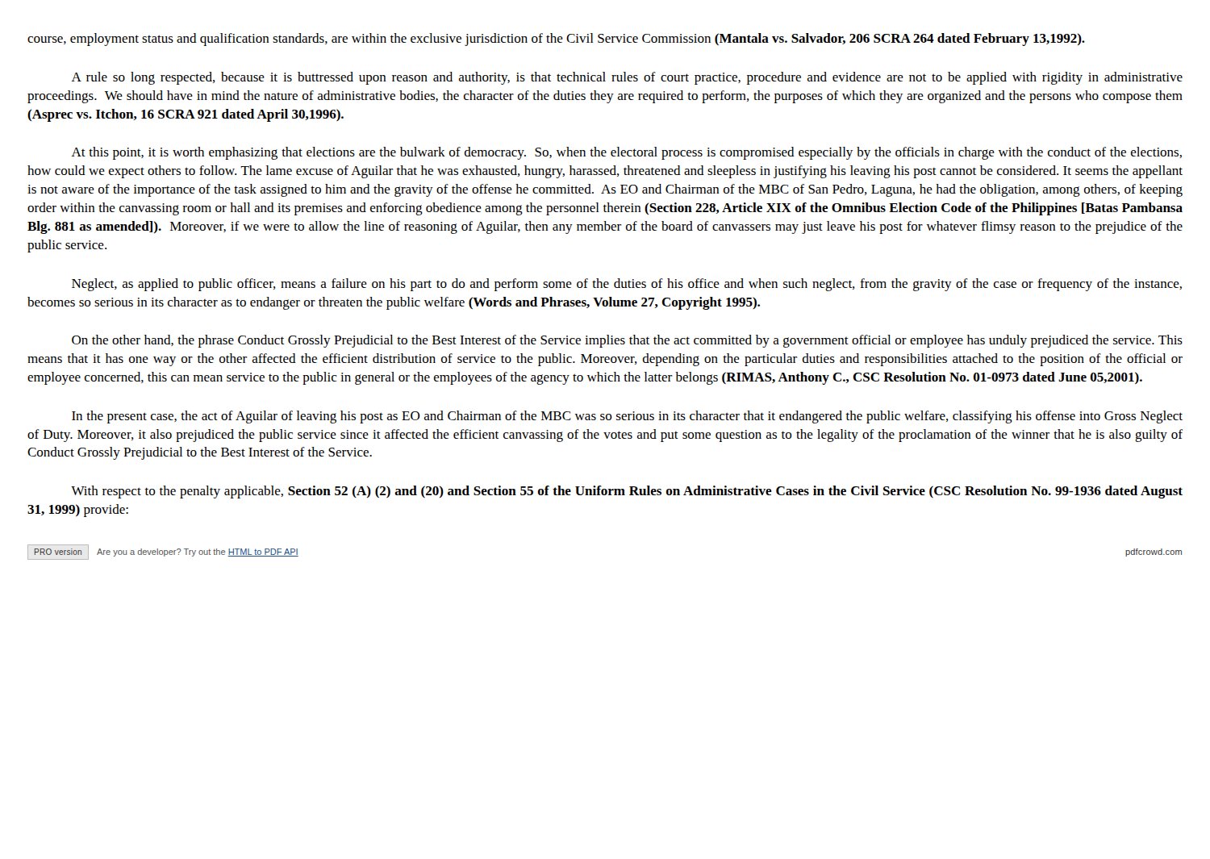course, employment status and qualification standards, are within the exclusive jurisdiction of the Civil Service Commission (Mantala vs. Salvador, 206 SCRA 264 dated February 13,1992).
A rule so long respected, because it is buttressed upon reason and authority, is that technical rules of court practice, procedure and evidence are not to be applied with rigidity in administrative proceedings. We should have in mind the nature of administrative bodies, the character of the duties they are required to perform, the purposes of which they are organized and the persons who compose them (Asprec vs. Itchon, 16 SCRA 921 dated April 30,1996).
At this point, it is worth emphasizing that elections are the bulwark of democracy. So, when the electoral process is compromised especially by the officials in charge with the conduct of the elections, how could we expect others to follow. The lame excuse of Aguilar that he was exhausted, hungry, harassed, threatened and sleepless in justifying his leaving his post cannot be considered. It seems the appellant is not aware of the importance of the task assigned to him and the gravity of the offense he committed. As EO and Chairman of the MBC of San Pedro, Laguna, he had the obligation, among others, of keeping order within the canvassing room or hall and its premises and enforcing obedience among the personnel therein (Section 228, Article XIX of the Omnibus Election Code of the Philippines [Batas Pambansa Blg. 881 as amended]). Moreover, if we were to allow the line of reasoning of Aguilar, then any member of the board of canvassers may just leave his post for whatever flimsy reason to the prejudice of the public service.
Neglect, as applied to public officer, means a failure on his part to do and perform some of the duties of his office and when such neglect, from the gravity of the case or frequency of the instance, becomes so serious in its character as to endanger or threaten the public welfare (Words and Phrases, Volume 27, Copyright 1995).
On the other hand, the phrase Conduct Grossly Prejudicial to the Best Interest of the Service implies that the act committed by a government official or employee has unduly prejudiced the service. This means that it has one way or the other affected the efficient distribution of service to the public. Moreover, depending on the particular duties and responsibilities attached to the position of the official or employee concerned, this can mean service to the public in general or the employees of the agency to which the latter belongs (RIMAS, Anthony C., CSC Resolution No. 01-0973 dated June 05,2001).
In the present case, the act of Aguilar of leaving his post as EO and Chairman of the MBC was so serious in its character that it endangered the public welfare, classifying his offense into Gross Neglect of Duty. Moreover, it also prejudiced the public service since it affected the efficient canvassing of the votes and put some question as to the legality of the proclamation of the winner that he is also guilty of Conduct Grossly Prejudicial to the Best Interest of the Service.
With respect to the penalty applicable, Section 52 (A) (2) and (20) and Section 55 of the Uniform Rules on Administrative Cases in the Civil Service (CSC Resolution No. 99-1936 dated August 31, 1999) provide:
PRO version Are you a developer? Try out the HTML to PDF API
pdfcrowd.com